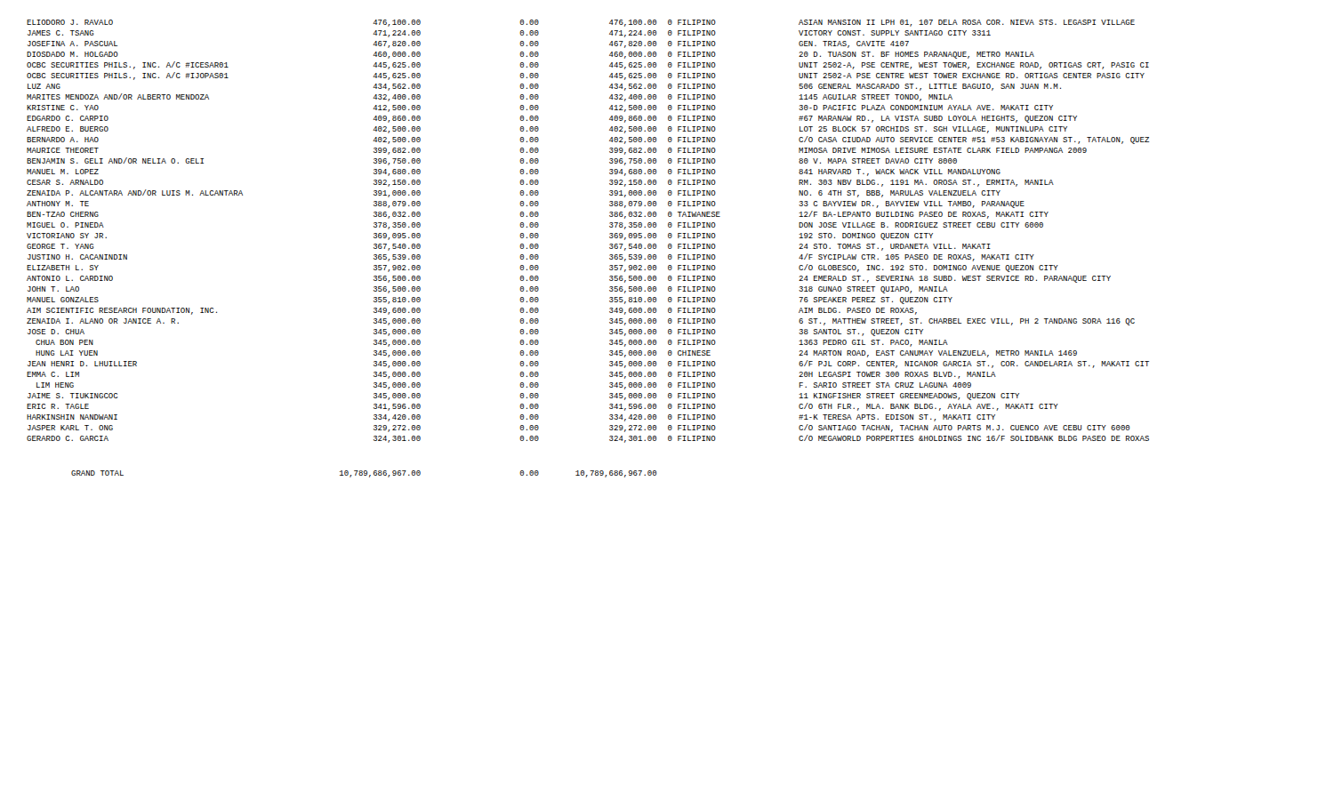| ELIODORO J. RAVALO | 476,100.00 | 0.00 | 476,100.00 | 0 FILIPINO | ASIAN MANSION II LPH 01, 107 DELA ROSA COR. NIEVA STS. LEGASPI VILLAGE |
| JAMES C. TSANG | 471,224.00 | 0.00 | 471,224.00 | 0 FILIPINO | VICTORY CONST. SUPPLY SANTIAGO CITY 3311 |
| JOSEFINA A. PASCUAL | 467,820.00 | 0.00 | 467,820.00 | 0 FILIPINO | GEN. TRIAS, CAVITE 4107 |
| DIOSDADO M. HOLGADO | 460,000.00 | 0.00 | 460,000.00 | 0 FILIPINO | 20 D. TUASON ST. BF HOMES PARANAQUE, METRO MANILA |
| OCBC SECURITIES PHILS., INC. A/C #ICESAR01 | 445,625.00 | 0.00 | 445,625.00 | 0 FILIPINO | UNIT 2502-A, PSE CENTRE, WEST TOWER, EXCHANGE ROAD, ORTIGAS CRT, PASIG CI |
| OCBC SECURITIES PHILS., INC. A/C #IJOPAS01 | 445,625.00 | 0.00 | 445,625.00 | 0 FILIPINO | UNIT 2502-A PSE CENTRE WEST TOWER EXCHANGE RD. ORTIGAS CENTER PASIG CITY |
| LUZ ANG | 434,562.00 | 0.00 | 434,562.00 | 0 FILIPINO | 506 GENERAL MASCARADO ST., LITTLE BAGUIO, SAN JUAN M.M. |
| MARITES MENDOZA AND/OR ALBERTO MENDOZA | 432,400.00 | 0.00 | 432,400.00 | 0 FILIPINO | 1145 AGUILAR STREET TONDO, MNILA |
| KRISTINE C. YAO | 412,500.00 | 0.00 | 412,500.00 | 0 FILIPINO | 30-D PACIFIC PLAZA CONDOMINIUM AYALA AVE. MAKATI CITY |
| EDGARDO C. CARPIO | 409,860.00 | 0.00 | 409,860.00 | 0 FILIPINO | #67 MARANAW RD., LA VISTA SUBD LOYOLA HEIGHTS, QUEZON CITY |
| ALFREDO E. BUERGO | 402,500.00 | 0.00 | 402,500.00 | 0 FILIPINO | LOT 25 BLOCK 57 ORCHIDS ST. SGH VILLAGE, MUNTINLUPA CITY |
| BERNARDO A. HAO | 402,500.00 | 0.00 | 402,500.00 | 0 FILIPINO | C/O CASA CIUDAD AUTO SERVICE CENTER #51 #53 KABIGNAYAN ST., TATALON, QUEZ |
| MAURICE THEORET | 399,682.00 | 0.00 | 399,682.00 | 0 FILIPINO | MIMOSA DRIVE MIMOSA LEISURE ESTATE CLARK FIELD PAMPANGA 2009 |
| BENJAMIN S. GELI AND/OR NELIA O. GELI | 396,750.00 | 0.00 | 396,750.00 | 0 FILIPINO | 80 V. MAPA STREET DAVAO CITY 8000 |
| MANUEL M. LOPEZ | 394,680.00 | 0.00 | 394,680.00 | 0 FILIPINO | 841 HARVARD T., WACK WACK VILL MANDALUYONG |
| CESAR S. ARNALDO | 392,150.00 | 0.00 | 392,150.00 | 0 FILIPINO | RM. 303 NBV BLDG., 1191 MA. OROSA ST., ERMITA, MANILA |
| ZENAIDA P. ALCANTARA AND/OR LUIS M. ALCANTARA | 391,000.00 | 0.00 | 391,000.00 | 0 FILIPINO | NO. 6 4TH ST, BBB, MARULAS VALENZUELA CITY |
| ANTHONY M. TE | 388,079.00 | 0.00 | 388,079.00 | 0 FILIPINO | 33 C BAYVIEW DR., BAYVIEW VILL TAMBO, PARANAQUE |
| BEN-TZAO CHERNG | 386,032.00 | 0.00 | 386,032.00 | 0 TAIWANESE | 12/F BA-LEPANTO BUILDING PASEO DE ROXAS, MAKATI CITY |
| MIGUEL O. PINEDA | 378,350.00 | 0.00 | 378,350.00 | 0 FILIPINO | DON JOSE VILLAGE B. RODRIGUEZ STREET CEBU CITY 6000 |
| VICTORIANO SY JR. | 369,095.00 | 0.00 | 369,095.00 | 0 FILIPINO | 192 STO. DOMINGO QUEZON CITY |
| GEORGE T. YANG | 367,540.00 | 0.00 | 367,540.00 | 0 FILIPINO | 24 STO. TOMAS ST., URDANETA VILL. MAKATI |
| JUSTINO H. CACANINDIN | 365,539.00 | 0.00 | 365,539.00 | 0 FILIPINO | 4/F SYCIPLAW CTR. 105 PASEO DE ROXAS, MAKATI CITY |
| ELIZABETH L. SY | 357,902.00 | 0.00 | 357,902.00 | 0 FILIPINO | C/O GLOBESCO, INC. 192 STO. DOMINGO AVENUE QUEZON CITY |
| ANTONIO L. CARDINO | 356,500.00 | 0.00 | 356,500.00 | 0 FILIPINO | 24 EMERALD ST., SEVERINA 18 SUBD. WEST SERVICE RD. PARANAQUE CITY |
| JOHN T. LAO | 356,500.00 | 0.00 | 356,500.00 | 0 FILIPINO | 318 GUNAO STREET QUIAPO, MANILA |
| MANUEL GONZALES | 355,810.00 | 0.00 | 355,810.00 | 0 FILIPINO | 76 SPEAKER PEREZ ST. QUEZON CITY |
| AIM SCIENTIFIC RESEARCH FOUNDATION, INC. | 349,600.00 | 0.00 | 349,600.00 | 0 FILIPINO | AIM BLDG. PASEO DE ROXAS, |
| ZENAIDA I. ALANO OR JANICE A. R. | 345,000.00 | 0.00 | 345,000.00 | 0 FILIPINO | 6 ST., MATTHEW STREET, ST. CHARBEL EXEC VILL, PH 2 TANDANG SORA 116 QC |
| JOSE D. CHUA | 345,000.00 | 0.00 | 345,000.00 | 0 FILIPINO | 38 SANTOL ST., QUEZON CITY |
| CHUA BON PEN | 345,000.00 | 0.00 | 345,000.00 | 0 FILIPINO | 1363 PEDRO GIL ST. PACO, MANILA |
| HUNG LAI YUEN | 345,000.00 | 0.00 | 345,000.00 | 0 CHINESE | 24 MARTON ROAD, EAST CANUMAY VALENZUELA, METRO MANILA 1469 |
| JEAN HENRI D. LHUILLIER | 345,000.00 | 0.00 | 345,000.00 | 0 FILIPINO | 6/F PJL CORP. CENTER, NICANOR GARCIA ST., COR. CANDELARIA ST., MAKATI CIT |
| EMMA C. LIM | 345,000.00 | 0.00 | 345,000.00 | 0 FILIPINO | 20H LEGASPI TOWER 300 ROXAS BLVD., MANILA |
| LIM HENG | 345,000.00 | 0.00 | 345,000.00 | 0 FILIPINO | F. SARIO STREET STA CRUZ LAGUNA 4009 |
| JAIME S. TIUKINGCOC | 345,000.00 | 0.00 | 345,000.00 | 0 FILIPINO | 11 KINGFISHER STREET GREENMEADOWS, QUEZON CITY |
| ERIC R. TAGLE | 341,596.00 | 0.00 | 341,596.00 | 0 FILIPINO | C/O 6TH FLR., MLA. BANK BLDG., AYALA AVE., MAKATI CITY |
| HARKINSHIN NANDWANI | 334,420.00 | 0.00 | 334,420.00 | 0 FILIPINO | #1-K TERESA APTS. EDISON ST., MAKATI CITY |
| JASPER KARL T. ONG | 329,272.00 | 0.00 | 329,272.00 | 0 FILIPINO | C/O SANTIAGO TACHAN, TACHAN AUTO PARTS M.J. CUENCO AVE CEBU CITY 6000 |
| GERARDO C. GARCIA | 324,301.00 | 0.00 | 324,301.00 | 0 FILIPINO | C/O MEGAWORLD PORPERTIES &HOLDINGS INC 16/F SOLIDBANK BLDG PASEO DE ROXAS |
| GRAND TOTAL | 10,789,686,967.00 | 0.00 | 10,789,686,967.00 | | |